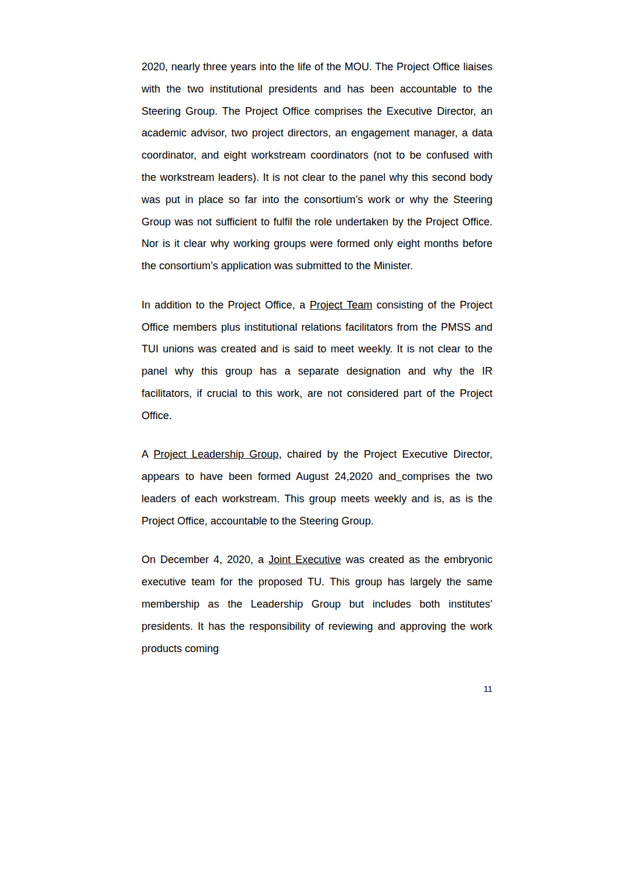2020, nearly three years into the life of the MOU. The Project Office liaises with the two institutional presidents and has been accountable to the Steering Group. The Project Office comprises the Executive Director, an academic advisor, two project directors, an engagement manager, a data coordinator, and eight workstream coordinators (not to be confused with the workstream leaders). It is not clear to the panel why this second body was put in place so far into the consortium’s work or why the Steering Group was not sufficient to fulfil the role undertaken by the Project Office. Nor is it clear why working groups were formed only eight months before the consortium’s application was submitted to the Minister.
In addition to the Project Office, a Project Team consisting of the Project Office members plus institutional relations facilitators from the PMSS and TUI unions was created and is said to meet weekly. It is not clear to the panel why this group has a separate designation and why the IR facilitators, if crucial to this work, are not considered part of the Project Office.
A Project Leadership Group, chaired by the Project Executive Director, appears to have been formed August 24,2020 and comprises the two leaders of each workstream. This group meets weekly and is, as is the Project Office, accountable to the Steering Group.
On December 4, 2020, a Joint Executive was created as the embryonic executive team for the proposed TU. This group has largely the same membership as the Leadership Group but includes both institutes’ presidents. It has the responsibility of reviewing and approving the work products coming
11